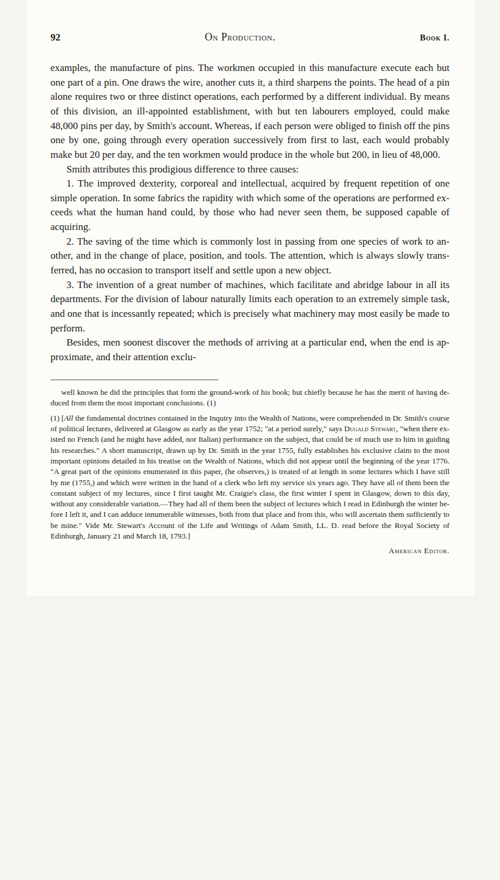92 On Production. Book I.
examples, the manufacture of pins. The workmen occupied in this manufacture execute each but one part of a pin. One draws the wire, another cuts it, a third sharpens the points. The head of a pin alone requires two or three distinct operations, each performed by a different individual. By means of this division, an ill-appointed establishment, with but ten labourers employed, could make 48,000 pins per day, by Smith's account. Whereas, if each person were obliged to finish off the pins one by one, going through every operation successively from first to last, each would probably make but 20 per day, and the ten workmen would produce in the whole but 200, in lieu of 48,000.
Smith attributes this prodigious difference to three causes:
1. The improved dexterity, corporeal and intellectual, acquired by frequent repetition of one simple operation. In some fabrics the rapidity with which some of the operations are performed exceeds what the human hand could, by those who had never seen them, be supposed capable of acquiring.
2. The saving of the time which is commonly lost in passing from one species of work to another, and in the change of place, position, and tools. The attention, which is always slowly transferred, has no occasion to transport itself and settle upon a new object.
3. The invention of a great number of machines, which facilitate and abridge labour in all its departments. For the division of labour naturally limits each operation to an extremely simple task, and one that is incessantly repeated; which is precisely what machinery may most easily be made to perform.
Besides, men soonest discover the methods of arriving at a particular end, when the end is approximate, and their attention exclu-
well known he did the principles that form the ground-work of his book; but chiefly because he has the merit of having deduced from them the most important conclusions. (1)
(1) [All the fundamental doctrines contained in the Inquiry into the Wealth of Nations, were comprehended in Dr. Smith's course of political lectures, delivered at Glasgow as early as the year 1752; "at a period surely," says Dugald Stewart, "when there existed no French (and he might have added, nor Italian) performance on the subject, that could be of much use to him in guiding his researches." A short manuscript, drawn up by Dr. Smith in the year 1755, fully establishes his exclusive claim to the most important opinions detailed in his treatise on the Wealth of Nations, which did not appear until the beginning of the year 1776. "A great part of the opinions enumerated in this paper, (he observes,) is treated of at length in some lectures which I have still by me (1755,) and which were written in the hand of a clerk who left my service six years ago. They have all of them been the constant subject of my lectures, since I first taught Mr. Craigie's class, the first winter I spent in Glasgow, down to this day, without any considerable variation.—They had all of them been the subject of lectures which I read in Edinburgh the winter before I left it, and I can adduce innumerable witnesses, both from that place and from this, who will ascertain them sufficiently to be mine." Vide Mr. Stewart's Account of the Life and Writings of Adam Smith, LL. D. read before the Royal Society of Edinburgh, January 21 and March 18, 1793.]
American Editor.